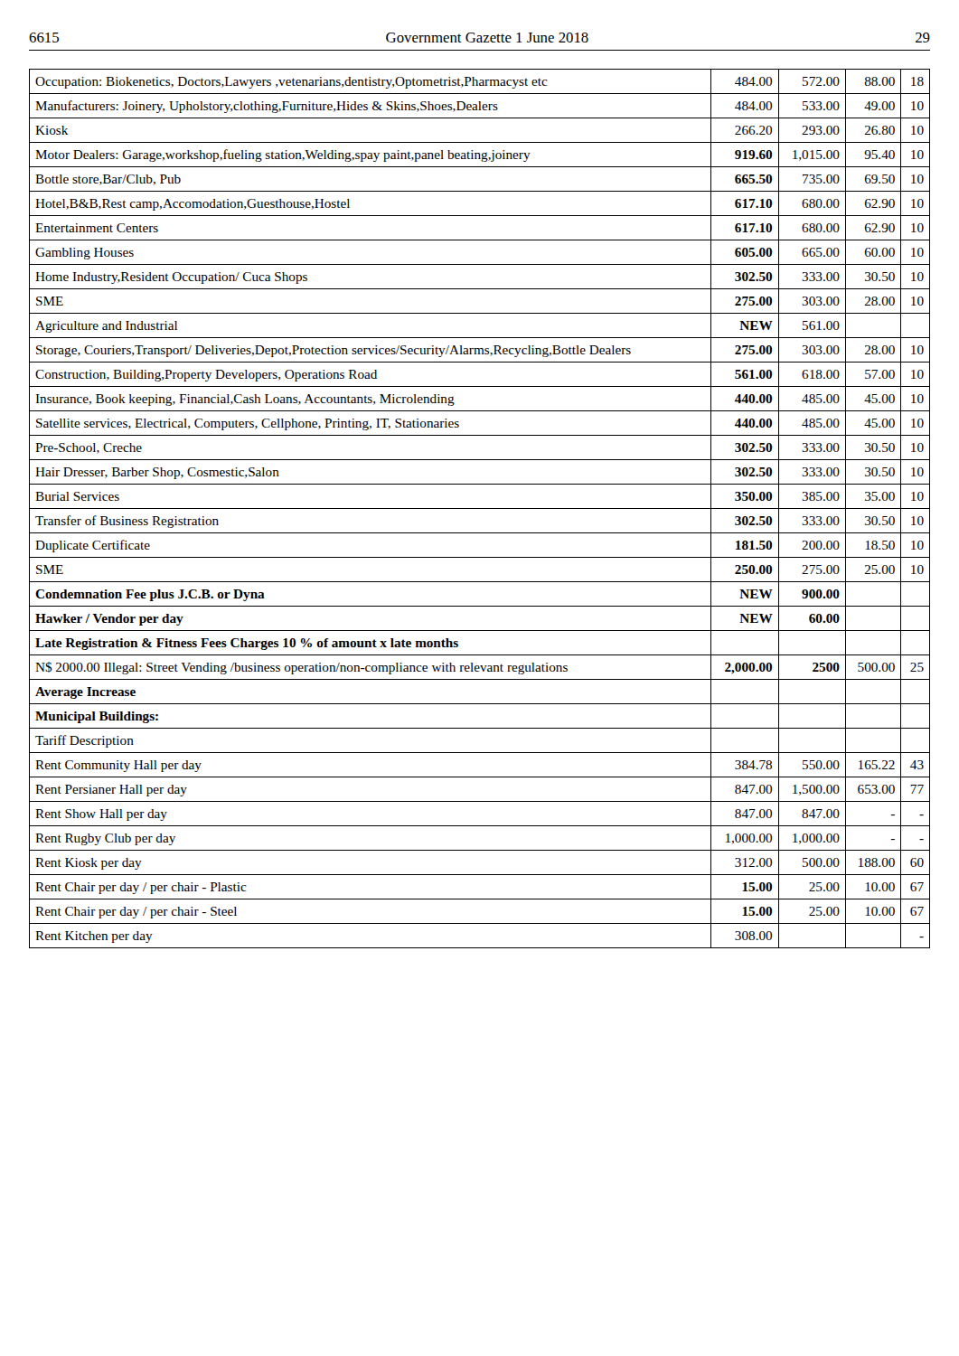6615 Government Gazette 1 June 2018 29
| Occupation: Biokenetics, Doctors,Lawyers ,vetenarians,dentistry,Optometrist,Pharmacyst etc | 484.00 | 572.00 | 88.00 | 18 |
| Manufacturers: Joinery, Upholstory,clothing,Furniture,Hides & Skins,Shoes,Dealers | 484.00 | 533.00 | 49.00 | 10 |
| Kiosk | 266.20 | 293.00 | 26.80 | 10 |
| Motor Dealers: Garage,workshop,fueling station,Welding,spay paint,panel beating,joinery | 919.60 | 1,015.00 | 95.40 | 10 |
| Bottle store,Bar/Club, Pub | 665.50 | 735.00 | 69.50 | 10 |
| Hotel,B&B,Rest camp,Accomodation,Guesthouse,Hostel | 617.10 | 680.00 | 62.90 | 10 |
| Entertainment Centers | 617.10 | 680.00 | 62.90 | 10 |
| Gambling Houses | 605.00 | 665.00 | 60.00 | 10 |
| Home Industry,Resident Occupation/ Cuca Shops | 302.50 | 333.00 | 30.50 | 10 |
| SME | 275.00 | 303.00 | 28.00 | 10 |
| Agriculture and Industrial | NEW | 561.00 | | |
| Storage, Couriers,Transport/ Deliveries,Depot,Protection services/Security/Alarms,Recycling,Bottle Dealers | 275.00 | 303.00 | 28.00 | 10 |
| Construction, Building,Property Developers, Operations Road | 561.00 | 618.00 | 57.00 | 10 |
| Insurance, Book keeping, Financial,Cash Loans, Accountants, Microlending | 440.00 | 485.00 | 45.00 | 10 |
| Satellite services, Electrical, Computers, Cellphone, Printing, IT, Stationaries | 440.00 | 485.00 | 45.00 | 10 |
| Pre-School, Creche | 302.50 | 333.00 | 30.50 | 10 |
| Hair Dresser, Barber Shop, Cosmestic,Salon | 302.50 | 333.00 | 30.50 | 10 |
| Burial Services | 350.00 | 385.00 | 35.00 | 10 |
| Transfer of Business Registration | 302.50 | 333.00 | 30.50 | 10 |
| Duplicate Certificate | 181.50 | 200.00 | 18.50 | 10 |
| SME | 250.00 | 275.00 | 25.00 | 10 |
| Condemnation Fee plus J.C.B. or Dyna | NEW | 900.00 | | |
| Hawker / Vendor per day | NEW | 60.00 | | |
| Late Registration & Fitness Fees Charges 10 % of amount x late months | | | | |
| N$ 2000.00 Illegal: Street Vending /business operation/non-compliance with relevant regulations | 2,000.00 | 2500 | 500.00 | 25 |
| Average Increase | | | | |
| Municipal Buildings: | | | | |
| Tariff Description | | | | |
| Rent Community Hall per day | 384.78 | 550.00 | 165.22 | 43 |
| Rent Persianer Hall per day | 847.00 | 1,500.00 | 653.00 | 77 |
| Rent Show Hall per day | 847.00 | 847.00 | - | - |
| Rent Rugby Club per day | 1,000.00 | 1,000.00 | - | - |
| Rent Kiosk per day | 312.00 | 500.00 | 188.00 | 60 |
| Rent Chair per day / per chair - Plastic | 15.00 | 25.00 | 10.00 | 67 |
| Rent Chair per day / per chair - Steel | 15.00 | 25.00 | 10.00 | 67 |
| Rent Kitchen per day | 308.00 | | | - |